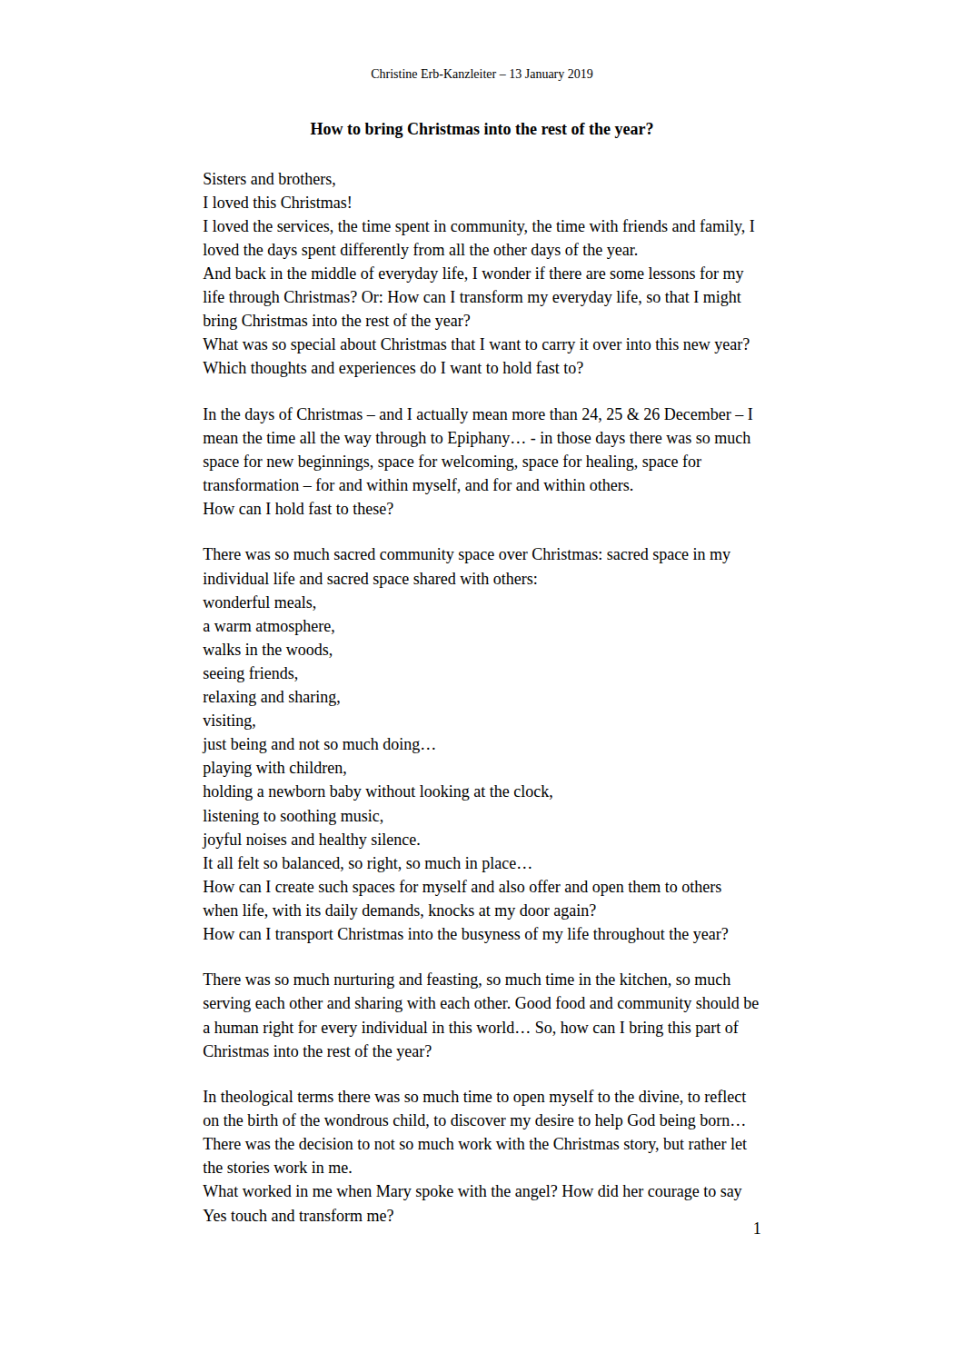Christine Erb-Kanzleiter – 13 January 2019
How to bring Christmas into the rest of the year?
Sisters and brothers,
I loved this Christmas!
I loved the services, the time spent in community, the time with friends and family, I loved the days spent differently from all the other days of the year.
And back in the middle of everyday life, I wonder if there are some lessons for my life through Christmas? Or: How can I transform my everyday life, so that I might bring Christmas into the rest of the year?
What was so special about Christmas that I want to carry it over into this new year?
Which thoughts and experiences do I want to hold fast to?
In the days of Christmas – and I actually mean more than 24, 25 & 26 December – I mean the time all the way through to Epiphany… - in those days there was so much space for new beginnings, space for welcoming, space for healing, space for transformation – for and within myself, and for and within others.
How can I hold fast to these?
There was so much sacred community space over Christmas: sacred space in my individual life and sacred space shared with others:
wonderful meals,
a warm atmosphere,
walks in the woods,
seeing friends,
relaxing and sharing,
visiting,
just being and not so much doing…
playing with children,
holding a newborn baby without looking at the clock,
listening to soothing music,
joyful noises and healthy silence.
It all felt so balanced, so right, so much in place…
How can I create such spaces for myself and also offer and open them to others when life, with its daily demands, knocks at my door again?
How can I transport Christmas into the busyness of my life throughout the year?
There was so much nurturing and feasting, so much time in the kitchen, so much serving each other and sharing with each other. Good food and community should be a human right for every individual in this world… So, how can I bring this part of Christmas into the rest of the year?
In theological terms there was so much time to open myself to the divine, to reflect on the birth of the wondrous child, to discover my desire to help God being born…
There was the decision to not so much work with the Christmas story, but rather let the stories work in me.
What worked in me when Mary spoke with the angel? How did her courage to say Yes touch and transform me?
1